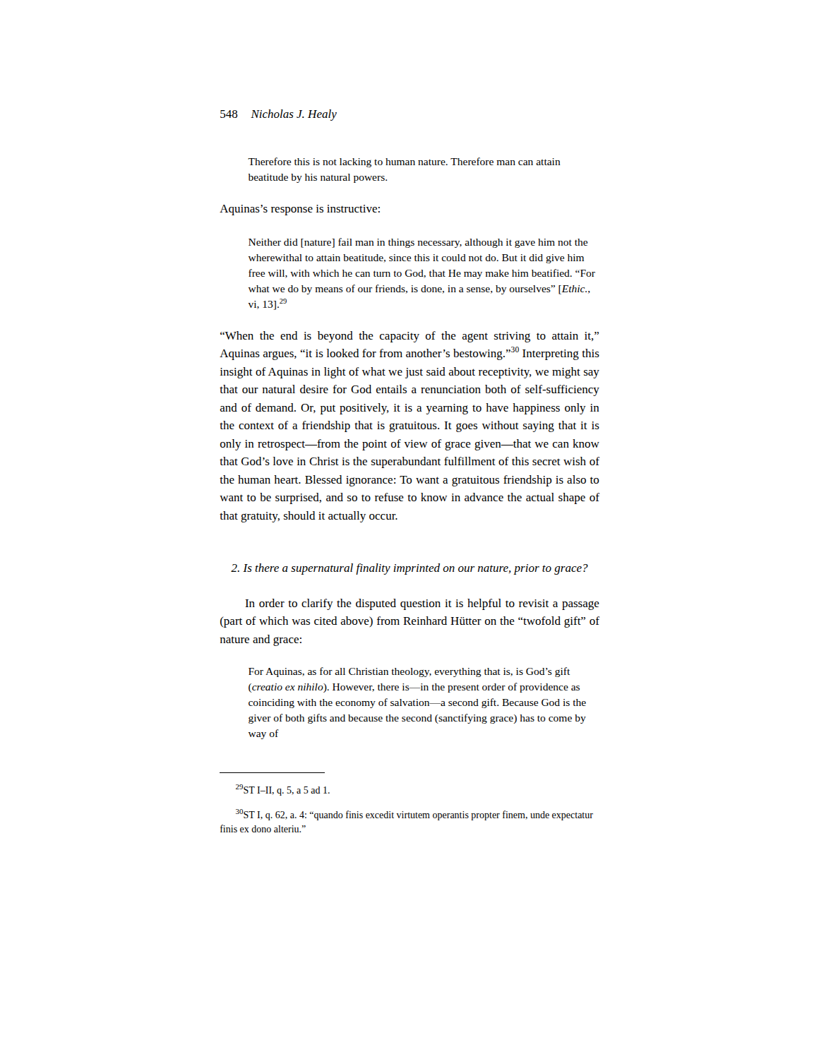548 Nicholas J. Healy
Therefore this is not lacking to human nature. Therefore man can attain beatitude by his natural powers.
Aquinas’s response is instructive:
Neither did [nature] fail man in things necessary, although it gave him not the wherewithal to attain beatitude, since this it could not do. But it did give him free will, with which he can turn to God, that He may make him beatified. “For what we do by means of our friends, is done, in a sense, by ourselves” [Ethic., vi, 13].29
“When the end is beyond the capacity of the agent striving to attain it,” Aquinas argues, “it is looked for from another’s bestowing.”30 Interpreting this insight of Aquinas in light of what we just said about receptivity, we might say that our natural desire for God entails a renunciation both of self-sufficiency and of demand. Or, put positively, it is a yearning to have happiness only in the context of a friendship that is gratuitous. It goes without saying that it is only in retrospect—from the point of view of grace given—that we can know that God’s love in Christ is the superabundant fulfillment of this secret wish of the human heart. Blessed ignorance: To want a gratuitous friendship is also to want to be surprised, and so to refuse to know in advance the actual shape of that gratuity, should it actually occur.
2. Is there a supernatural finality imprinted on our nature, prior to grace?
In order to clarify the disputed question it is helpful to revisit a passage (part of which was cited above) from Reinhard Hütter on the “twofold gift” of nature and grace:
For Aquinas, as for all Christian theology, everything that is, is God’s gift (creatio ex nihilo). However, there is—in the present order of providence as coinciding with the economy of salvation—a second gift. Because God is the giver of both gifts and because the second (sanctifying grace) has to come by way of
29 ST I–II, q. 5, a 5 ad 1.
30 ST I, q. 62, a. 4: “quando finis excedit virtutem operantis propter finem, unde expectatur finis ex dono alteriu.”